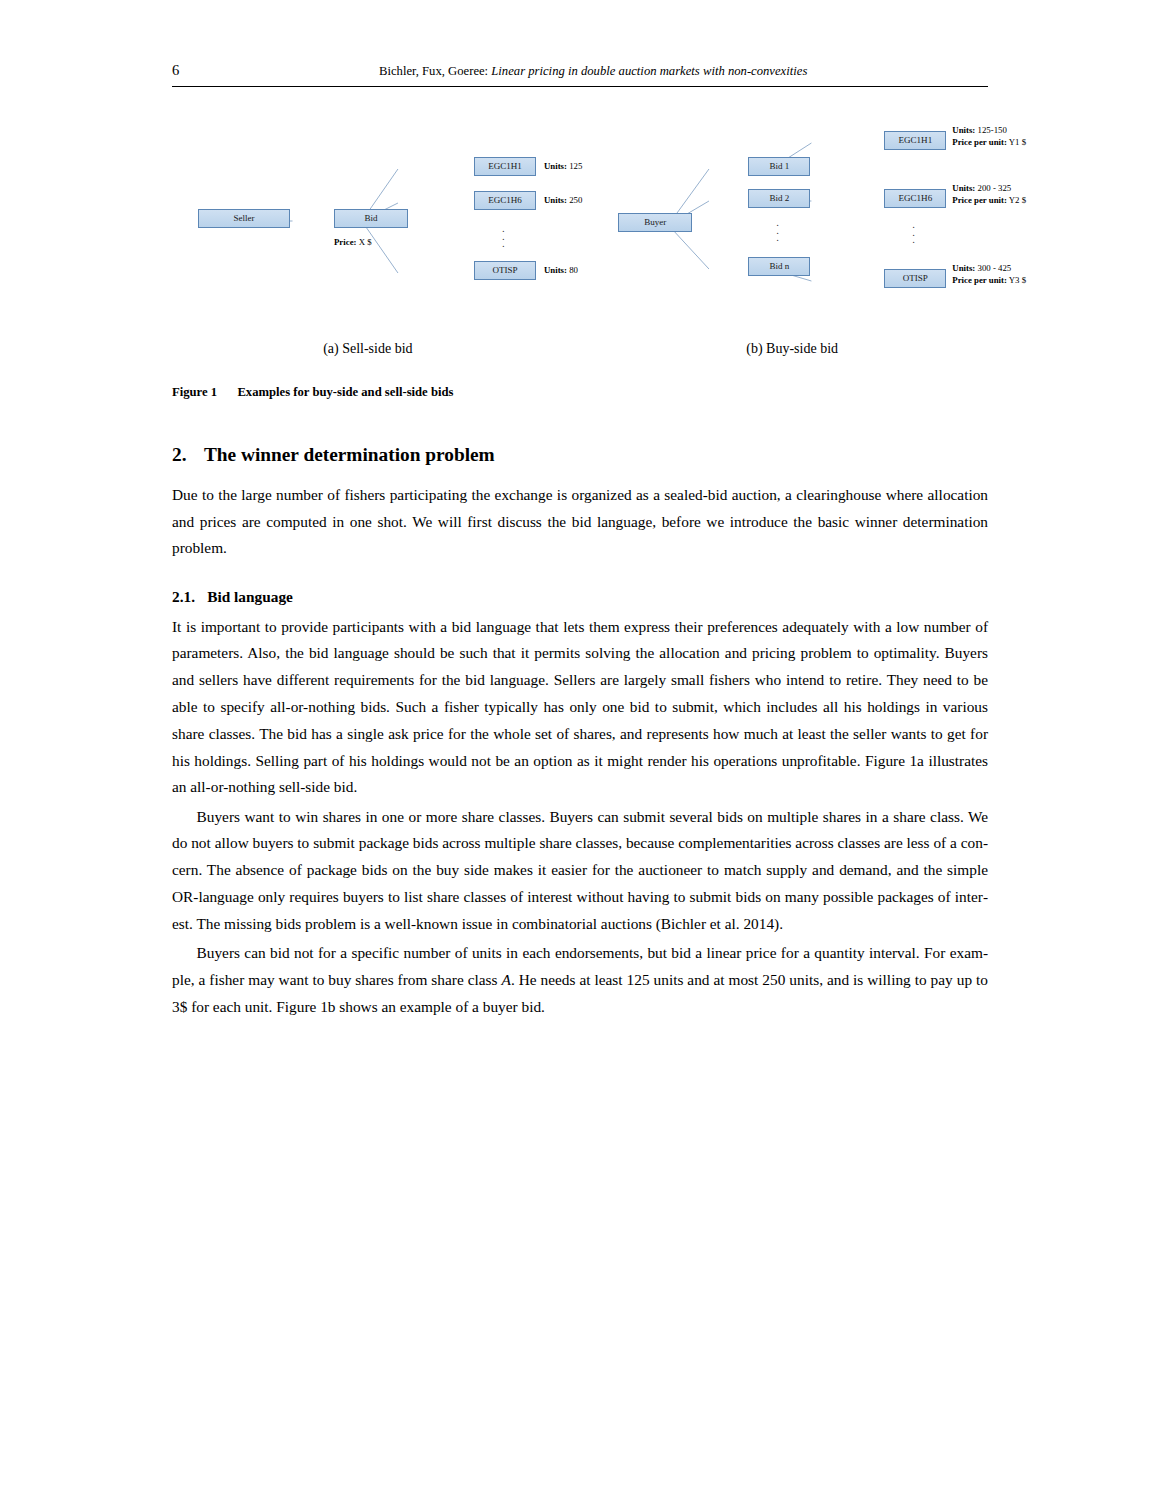6
Bichler, Fux, Goeree: Linear pricing in double auction markets with non-convexities
Seller
Bid
Price: X $
EGC1H1
Units: 125
EGC1H6
Units: 250
.
.
.
OTISP
Units: 80
Buyer
Bid 1
Bid 2
.
.
.
Bid n
EGC1H1
Units: 125-150
Price per unit: Y1 $
EGC1H6
Units: 200 - 325
Price per unit: Y2 $
.
.
.
OTISP
Units: 300 - 425
Price per unit: Y3 $
(a) Sell-side bid (b) Buy-side bid
Figure 1 Examples for buy-side and sell-side bids
2. The winner determination problem
Due to the large number of fishers participating the exchange is organized as a sealed-bid auction, a clearinghouse where allocation and prices are computed in one shot. We will first discuss the bid language, before we introduce the basic winner determination problem.
2.1. Bid language
It is important to provide participants with a bid language that lets them express their preferences adequately with a low number of parameters. Also, the bid language should be such that it permits solving the allocation and pricing problem to optimality. Buyers and sellers have different requirements for the bid language. Sellers are largely small fishers who intend to retire. They need to be able to specify all-or-nothing bids. Such a fisher typically has only one bid to submit, which includes all his holdings in various share classes. The bid has a single ask price for the whole set of shares, and represents how much at least the seller wants to get for his holdings. Selling part of his holdings would not be an option as it might render his operations unprofitable. Figure 1a illustrates an all-or-nothing sell-side bid.
Buyers want to win shares in one or more share classes. Buyers can submit several bids on multiple shares in a share class. We do not allow buyers to submit package bids across multiple share classes, because complementarities across classes are less of a concern. The absence of package bids on the buy side makes it easier for the auctioneer to match supply and demand, and the simple OR-language only requires buyers to list share classes of interest without having to submit bids on many possible packages of interest. The missing bids problem is a well-known issue in combinatorial auctions (Bichler et al. 2014).
Buyers can bid not for a specific number of units in each endorsements, but bid a linear price for a quantity interval. For example, a fisher may want to buy shares from share class A. He needs at least 125 units and at most 250 units, and is willing to pay up to 3$ for each unit. Figure 1b shows an example of a buyer bid.